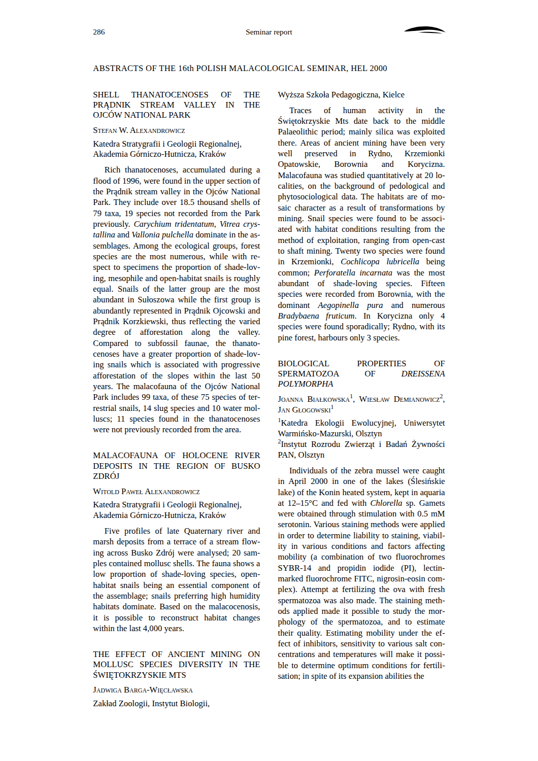286
Seminar report
ABSTRACTS OF THE 16th POLISH MALACOLOGICAL SEMINAR, HEL 2000
SHELL THANATOCENOSES OF THE PRĄDNIK STREAM VALLEY IN THE OJCÓW NATIONAL PARK
Stefan W. Alexandrowicz
Katedra Stratygrafii i Geologii Regionalnej,
Akademia Górniczo-Hutnicza, Kraków
Rich thanatocenoses, accumulated during a flood of 1996, were found in the upper section of the Prądnik stream valley in the Ojców National Park. They include over 18.5 thousand shells of 79 taxa, 19 species not recorded from the Park previously. Carychium tridentatum, Vitrea crystallina and Vallonia pulchella dominate in the assemblages. Among the ecological groups, forest species are the most numerous, while with respect to specimens the proportion of shade-loving, mesophile and open-habitat snails is roughly equal. Snails of the latter group are the most abundant in Sułoszowa while the first group is abundantly represented in Prądnik Ojcowski and Prądnik Korzkiewski, thus reflecting the varied degree of afforestation along the valley. Compared to subfossil faunae, the thanatocenoses have a greater proportion of shade-loving snails which is associated with progressive afforestation of the slopes within the last 50 years. The malacofauna of the Ojców National Park includes 99 taxa, of these 75 species of terrestrial snails, 14 slug species and 10 water molluscs; 11 species found in the thanatocenoses were not previously recorded from the area.
MALACOFAUNA OF HOLOCENE RIVER DEPOSITS IN THE REGION OF BUSKO ZDRÓJ
Witold Paweł Alexandrowicz
Katedra Stratygrafii i Geologii Regionalnej,
Akademia Górniczo-Hutnicza, Kraków
Five profiles of late Quaternary river and marsh deposits from a terrace of a stream flowing across Busko Zdrój were analysed; 20 samples contained mollusc shells. The fauna shows a low proportion of shade-loving species, open-habitat snails being an essential component of the assemblage; snails preferring high humidity habitats dominate. Based on the malacocenosis, it is possible to reconstruct habitat changes within the last 4,000 years.
THE EFFECT OF ANCIENT MINING ON MOLLUSC SPECIES DIVERSITY IN THE ŚWIĘTOKRZYSKIE MTS
Jadwiga Barga-Więcławska
Zakład Zoologii, Instytut Biologii,
Wyższa Szkoła Pedagogiczna, Kielce
Traces of human activity in the Świętokrzyskie Mts date back to the middle Palaeolithic period; mainly silica was exploited there. Areas of ancient mining have been very well preserved in Rydno, Krzemionki Opatowskie, Borownia and Korycizna. Malacofauna was studied quantitatively at 20 localities, on the background of pedological and phytosociological data. The habitats are of mosaic character as a result of transformations by mining. Snail species were found to be associated with habitat conditions resulting from the method of exploitation, ranging from open-cast to shaft mining. Twenty two species were found in Krzemionki, Cochlicopa lubricella being common; Perforatella incarnata was the most abundant of shade-loving species. Fifteen species were recorded from Borownia, with the dominant Aegopinella pura and numerous Bradybaena fruticum. In Korycizna only 4 species were found sporadically; Rydno, with its pine forest, harbours only 3 species.
BIOLOGICAL PROPERTIES OF SPERMATOZOA OF DREISSENA POLYMORPHA
Joanna Białkowska1, Wiesław Demianowicz2, Jan Głogowski1
1Katedra Ekologii Ewolucyjnej, Uniwersytet Warmińsko-Mazurski, Olsztyn
2Instytut Rozrodu Zwierząt i Badań Żywności PAN, Olsztyn
Individuals of the zebra mussel were caught in April 2000 in one of the lakes (Ślesińskie lake) of the Konin heated system, kept in aquaria at 12–15°C and fed with Chlorella sp. Gamets were obtained through stimulation with 0.5 mM serotonin. Various staining methods were applied in order to determine liability to staining, viability in various conditions and factors affecting mobility (a combination of two fluorochromes SYBR-14 and propidin iodide (PI), lectin-marked fluorochrome FITC, nigrosin-eosin complex). Attempt at fertilizing the ova with fresh spermatozoa was also made. The staining methods applied made it possible to study the morphology of the spermatozoa, and to estimate their quality. Estimating mobility under the effect of inhibitors, sensitivity to various salt concentrations and temperatures will make it possible to determine optimum conditions for fertilisation; in spite of its expansion abilities the